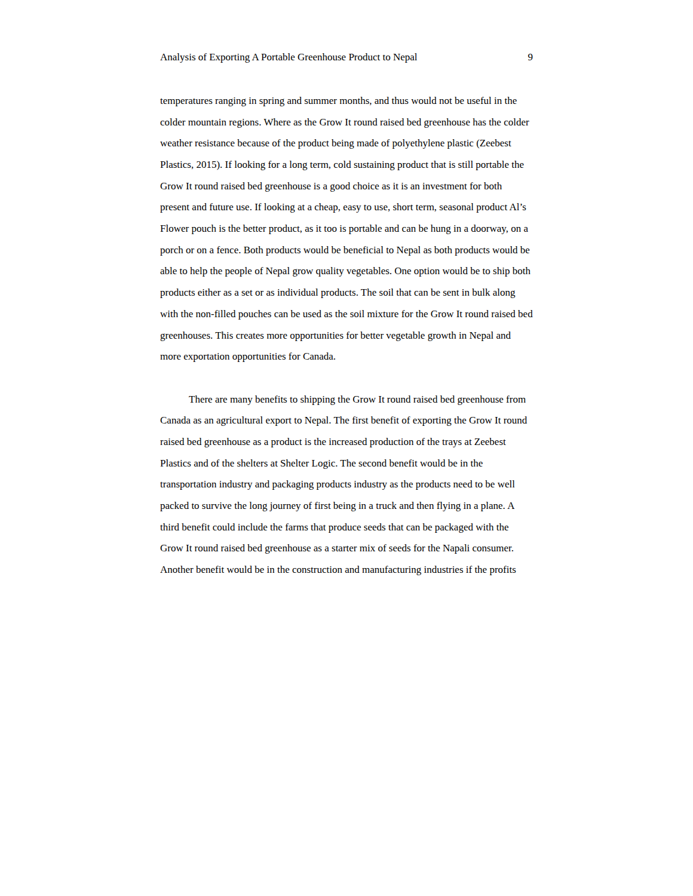Analysis of Exporting A Portable Greenhouse Product to Nepal 9
temperatures ranging in spring and summer months, and thus would not be useful in the colder mountain regions. Where as the Grow It round raised bed greenhouse has the colder weather resistance because of the product being made of polyethylene plastic (Zeebest Plastics, 2015). If looking for a long term, cold sustaining product that is still portable the Grow It round raised bed greenhouse is a good choice as it is an investment for both present and future use. If looking at a cheap, easy to use, short term, seasonal product Al’s Flower pouch is the better product, as it too is portable and can be hung in a doorway, on a porch or on a fence. Both products would be beneficial to Nepal as both products would be able to help the people of Nepal grow quality vegetables. One option would be to ship both products either as a set or as individual products. The soil that can be sent in bulk along with the non-filled pouches can be used as the soil mixture for the Grow It round raised bed greenhouses. This creates more opportunities for better vegetable growth in Nepal and more exportation opportunities for Canada.
There are many benefits to shipping the Grow It round raised bed greenhouse from Canada as an agricultural export to Nepal. The first benefit of exporting the Grow It round raised bed greenhouse as a product is the increased production of the trays at Zeebest Plastics and of the shelters at Shelter Logic. The second benefit would be in the transportation industry and packaging products industry as the products need to be well packed to survive the long journey of first being in a truck and then flying in a plane. A third benefit could include the farms that produce seeds that can be packaged with the Grow It round raised bed greenhouse as a starter mix of seeds for the Napali consumer. Another benefit would be in the construction and manufacturing industries if the profits